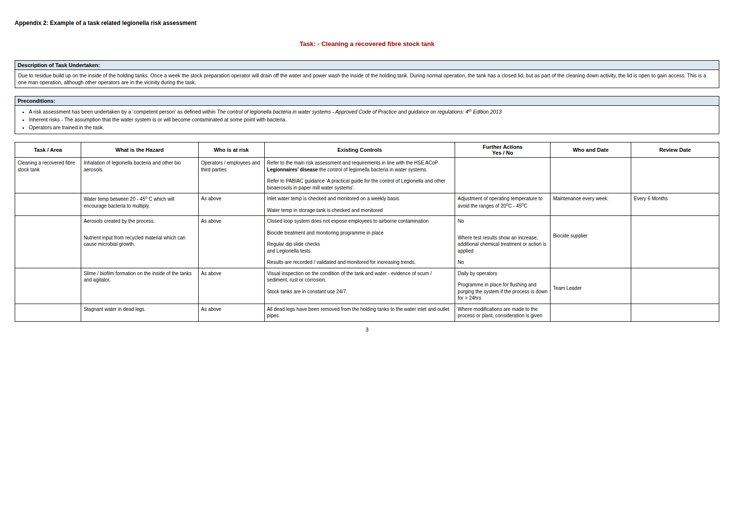Appendix 2: Example of a task related legionella risk assessment
Task: - Cleaning a recovered fibre stock tank
| Description of Task Undertaken: |
| Due to residue build up on the inside of the holding tanks. Once a week the stock preparation operator will drain off the water and power wash the inside of the holding tank. During normal operation, the tank has a closed lid, but as part of the cleaning down activity, the lid is open to gain access. This is a one man operation, although other operators are in the vicinity during the task. |
| Preconditions: |
| A risk assessment has been undertaken by a ‘competent person’ as defined within The control of legionella bacteria in water systems - Approved Code of Practice and guidance on regulations: 4 th Edition 2013 Inherent risks - The assumption that the water system is or will become contaminated at some point with bacteria. Operators are trained in the task. |
| Task / Area | What is the Hazard | Who is at risk | Existing Controls | Further Actions Yes / No | Who and Date | Review Date |
| --- | --- | --- | --- | --- | --- | --- |
| Cleaning a recovered fibre stock tank | Inhalation of legionella bacteria and other bio aerosols. | Operators / employees and third parties | Refer to the main risk assessment and requirements in line with the HSE ACoP Legionnaires’ disease the control of legionella bacteria in water systems. Refer to PABIAC guidance ‘A practical guide for the control of Legionella and other bioaerosols in paper mill water systems’. | | | |
| | Water temp between 20 - 45 0 C which will encourage bacteria to multiply. | As above | Inlet water temp is checked and monitored on a weekly basis. Water temp in storage tank is checked and monitored | Adjustment of operating temperature to avoid the ranges of 20 0 C - 45 0 C | Maintenance every week. | Every 6 Months |
| | Aerosols created by the process. Nutrient input from recycled material which can cause microbial growth. | As above | Closed loop system does not expose employees to airborne contamination Biocide treatment and monitoring programme in place Regular dip slide checks and Legionella tests. Results are recorded / validated and monitored for increasing trends. | No Where test results show an increase, additional chemical treatment or action is applied No | Biocide supplier | |
| | Slime / biofilm formation on the inside of the tanks and agitator. | As above | Visual inspection on the condition of the tank and water - evidence of scum / sediment, rust or corrosion. Stock tanks are in constant use 24/7. | Daily by operators Programme in place for flushing and purging the system if the process is down for > 24hrs | Team Leader | |
| | Stagnant water in dead legs. | As above | All dead legs have been removed from the holding tanks to the water inlet and outlet pipes. | Where modifications are made to the process or plant, consideration is given | | |
3